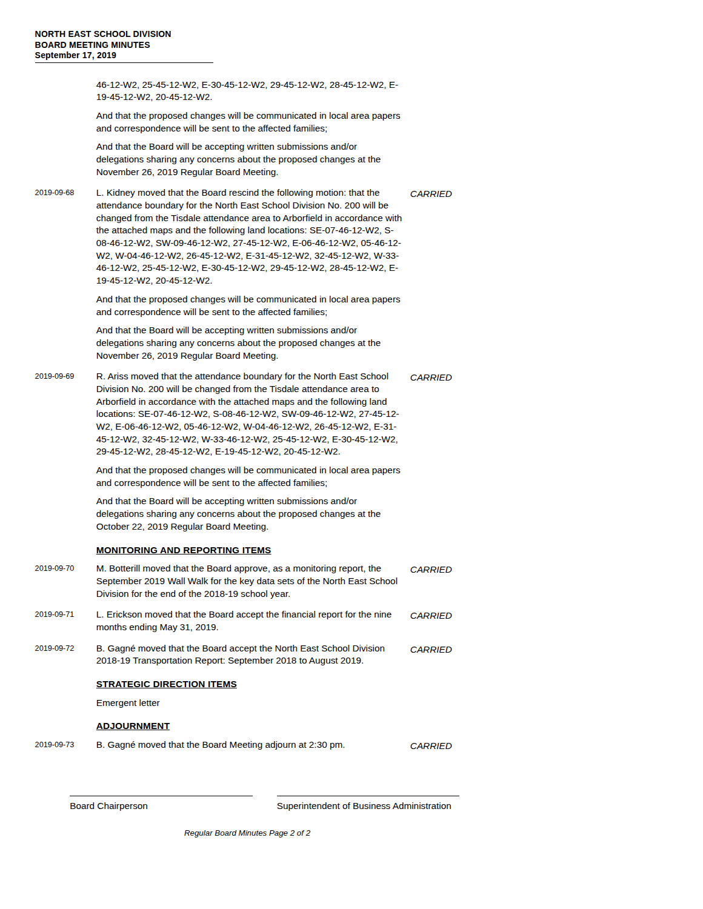NORTH EAST SCHOOL DIVISION
BOARD MEETING MINUTES
September 17, 2019
46-12-W2, 25-45-12-W2, E-30-45-12-W2, 29-45-12-W2, 28-45-12-W2, E-19-45-12-W2, 20-45-12-W2.
And that the proposed changes will be communicated in local area papers and correspondence will be sent to the affected families;
And that the Board will be accepting written submissions and/or delegations sharing any concerns about the proposed changes at the November 26, 2019 Regular Board Meeting.
2019-09-68
L. Kidney moved that the Board rescind the following motion: that the attendance boundary for the North East School Division No. 200 will be changed from the Tisdale attendance area to Arborfield in accordance with the attached maps and the following land locations: SE-07-46-12-W2, S-08-46-12-W2, SW-09-46-12-W2, 27-45-12-W2, E-06-46-12-W2, 05-46-12-W2, W-04-46-12-W2, 26-45-12-W2, E-31-45-12-W2, 32-45-12-W2, W-33-46-12-W2, 25-45-12-W2, E-30-45-12-W2, 29-45-12-W2, 28-45-12-W2, E-19-45-12-W2, 20-45-12-W2.
And that the proposed changes will be communicated in local area papers and correspondence will be sent to the affected families;
And that the Board will be accepting written submissions and/or delegations sharing any concerns about the proposed changes at the November 26, 2019 Regular Board Meeting.
CARRIED
2019-09-69
R. Ariss moved that the attendance boundary for the North East School Division No. 200 will be changed from the Tisdale attendance area to Arborfield in accordance with the attached maps and the following land locations: SE-07-46-12-W2, S-08-46-12-W2, SW-09-46-12-W2, 27-45-12-W2, E-06-46-12-W2, 05-46-12-W2, W-04-46-12-W2, 26-45-12-W2, E-31-45-12-W2, 32-45-12-W2, W-33-46-12-W2, 25-45-12-W2, E-30-45-12-W2, 29-45-12-W2, 28-45-12-W2, E-19-45-12-W2, 20-45-12-W2.
And that the proposed changes will be communicated in local area papers and correspondence will be sent to the affected families;
And that the Board will be accepting written submissions and/or delegations sharing any concerns about the proposed changes at the October 22, 2019 Regular Board Meeting.
CARRIED
MONITORING AND REPORTING ITEMS
2019-09-70
M. Botterill moved that the Board approve, as a monitoring report, the September 2019 Wall Walk for the key data sets of the North East School Division for the end of the 2018-19 school year.
CARRIED
2019-09-71
L. Erickson moved that the Board accept the financial report for the nine months ending May 31, 2019.
CARRIED
2019-09-72
B. Gagné moved that the Board accept the North East School Division 2018-19 Transportation Report: September 2018 to August 2019.
CARRIED
STRATEGIC DIRECTION ITEMS
Emergent letter
ADJOURNMENT
2019-09-73
B. Gagné moved that the Board Meeting adjourn at 2:30 pm.
CARRIED
Board Chairperson
Superintendent of Business Administration
Regular Board Minutes Page 2 of 2